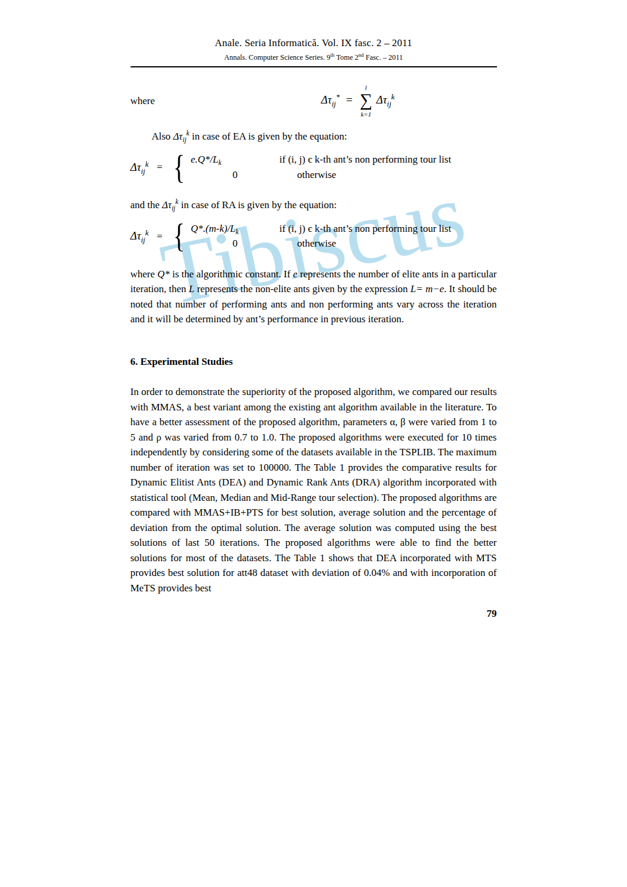Anale. Seria Informatică. Vol. IX fasc. 2 – 2011
Annals. Computer Science Series. 9th Tome 2nd Fasc. – 2011
Tibiscus
where
Δτij* = l∑k=1 Δτijk
Also Δτijk in case of EA is given by the equation:
Δτijk
=
{
e.Q*/Lk
if (i, j) є k-th ant’s non performing tour list
0
otherwise
and the Δτijk in case of RA is given by the equation:
Δτijk
=
{
Q*.(m-k)/Lk
if (i, j) є k-th ant’s non performing tour list
0
otherwise
where Q* is the algorithmic constant. If e represents the number of elite ants in a particular iteration, then L represents the non-elite ants given by the expression L= m−e. It should be noted that number of performing ants and non performing ants vary across the iteration and it will be determined by ant’s performance in previous iteration.
6. Experimental Studies
In order to demonstrate the superiority of the proposed algorithm, we compared our results with MMAS, a best variant among the existing ant algorithm available in the literature. To have a better assessment of the proposed algorithm, parameters α, β were varied from 1 to 5 and ρ was varied from 0.7 to 1.0. The proposed algorithms were executed for 10 times independently by considering some of the datasets available in the TSPLIB. The maximum number of iteration was set to 100000. The Table 1 provides the comparative results for Dynamic Elitist Ants (DEA) and Dynamic Rank Ants (DRA) algorithm incorporated with statistical tool (Mean, Median and Mid-Range tour selection). The proposed algorithms are compared with MMAS+IB+PTS for best solution, average solution and the percentage of deviation from the optimal solution. The average solution was computed using the best solutions of last 50 iterations. The proposed algorithms were able to find the better solutions for most of the datasets. The Table 1 shows that DEA incorporated with MTS provides best solution for att48 dataset with deviation of 0.04% and with incorporation of MeTS provides best
79